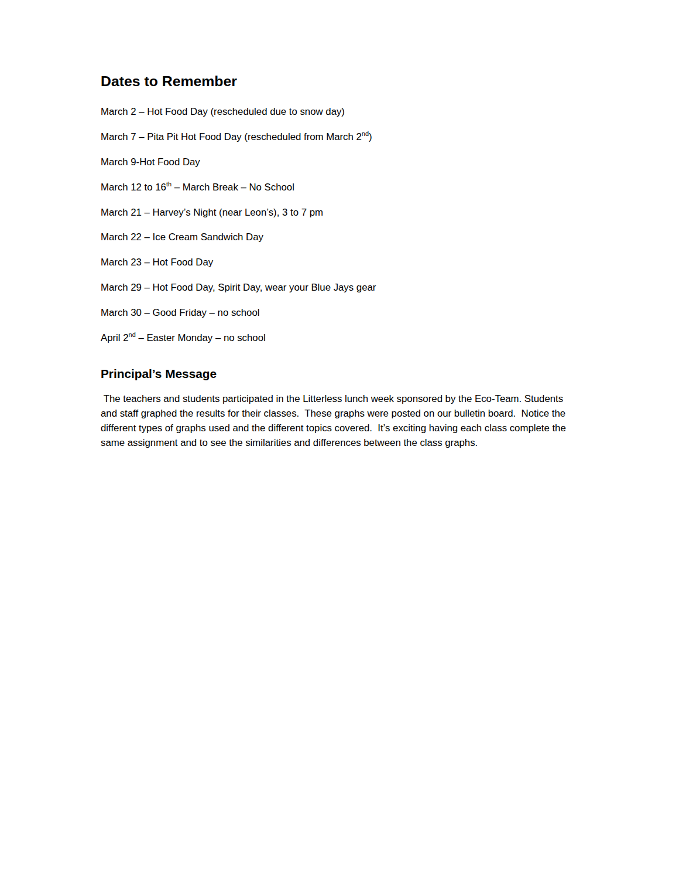Dates to Remember
March 2 – Hot Food Day (rescheduled due to snow day)
March 7 – Pita Pit Hot Food Day (rescheduled from March 2nd)
March 9-Hot Food Day
March 12 to 16th – March Break – No School
March 21 – Harvey’s Night (near Leon’s), 3 to 7 pm
March 22 – Ice Cream Sandwich Day
March 23 – Hot Food Day
March 29 – Hot Food Day, Spirit Day, wear your Blue Jays gear
March 30 – Good Friday – no school
April 2nd – Easter Monday – no school
Principal’s Message
The teachers and students participated in the Litterless lunch week sponsored by the Eco-Team. Students and staff graphed the results for their classes. These graphs were posted on our bulletin board. Notice the different types of graphs used and the different topics covered. It’s exciting having each class complete the same assignment and to see the similarities and differences between the class graphs.